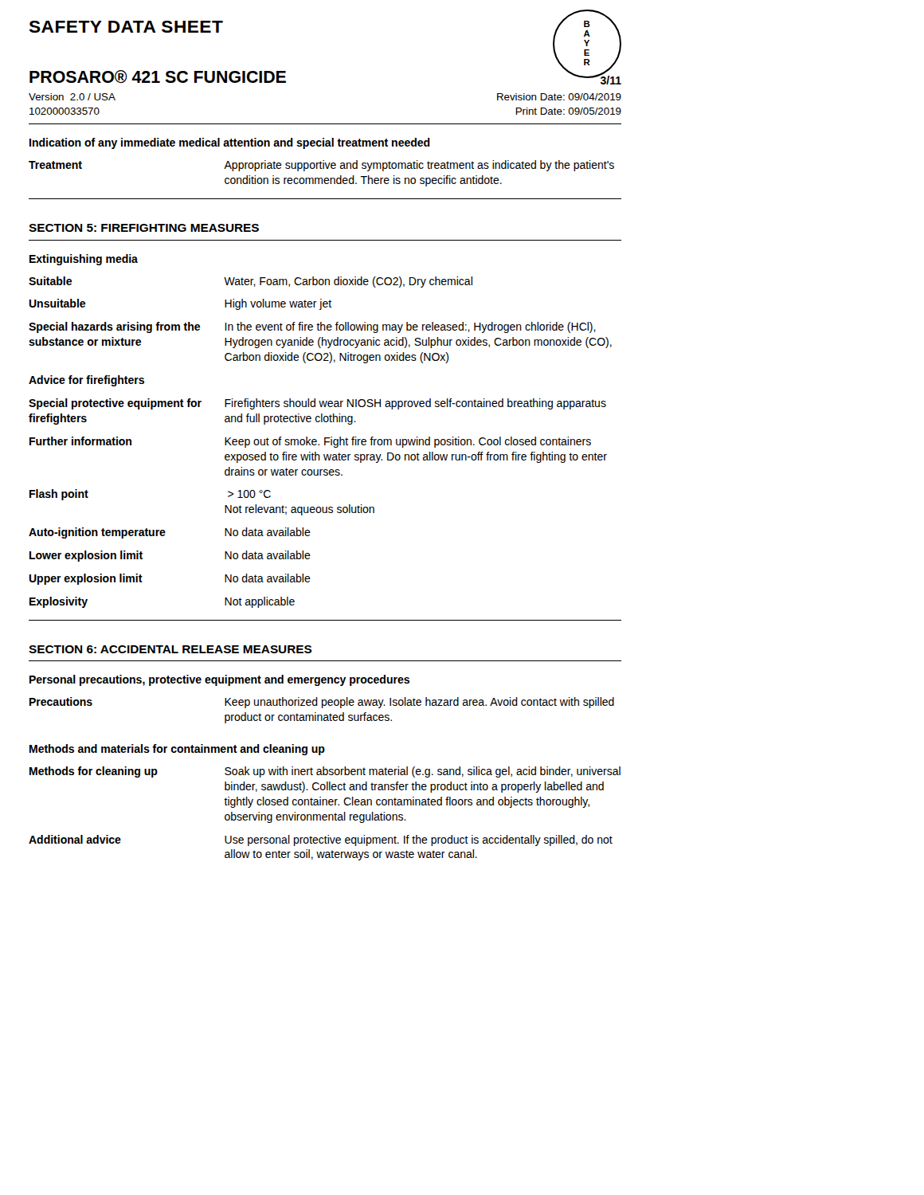B
A
Y
E
R
SAFETY DATA SHEET
PROSARO® 421 SC FUNGICIDE
3/11
Version 2.0 / USA
102000033570
Revision Date: 09/04/2019
Print Date: 09/05/2019
Indication of any immediate medical attention and special treatment needed
| Treatment | Appropriate supportive and symptomatic treatment as indicated by the patient's condition is recommended. There is no specific antidote. |
SECTION 5: FIREFIGHTING MEASURES
Extinguishing media
| Suitable | Water, Foam, Carbon dioxide (CO2), Dry chemical |
| Unsuitable | High volume water jet |
| Special hazards arising from the substance or mixture | In the event of fire the following may be released:, Hydrogen chloride (HCl), Hydrogen cyanide (hydrocyanic acid), Sulphur oxides, Carbon monoxide (CO), Carbon dioxide (CO2), Nitrogen oxides (NOx) |
| Advice for firefighters | |
| Special protective equipment for firefighters | Firefighters should wear NIOSH approved self-contained breathing apparatus and full protective clothing. |
| Further information | Keep out of smoke. Fight fire from upwind position. Cool closed containers exposed to fire with water spray. Do not allow run-off from fire fighting to enter drains or water courses. |
| Flash point | > 100 °C Not relevant; aqueous solution |
| Auto-ignition temperature | No data available |
| Lower explosion limit | No data available |
| Upper explosion limit | No data available |
| Explosivity | Not applicable |
SECTION 6: ACCIDENTAL RELEASE MEASURES
Personal precautions, protective equipment and emergency procedures
| Precautions | Keep unauthorized people away. Isolate hazard area. Avoid contact with spilled product or contaminated surfaces. |
Methods and materials for containment and cleaning up
| Methods for cleaning up | Soak up with inert absorbent material (e.g. sand, silica gel, acid binder, universal binder, sawdust). Collect and transfer the product into a properly labelled and tightly closed container. Clean contaminated floors and objects thoroughly, observing environmental regulations. |
| Additional advice | Use personal protective equipment. If the product is accidentally spilled, do not allow to enter soil, waterways or waste water canal. |